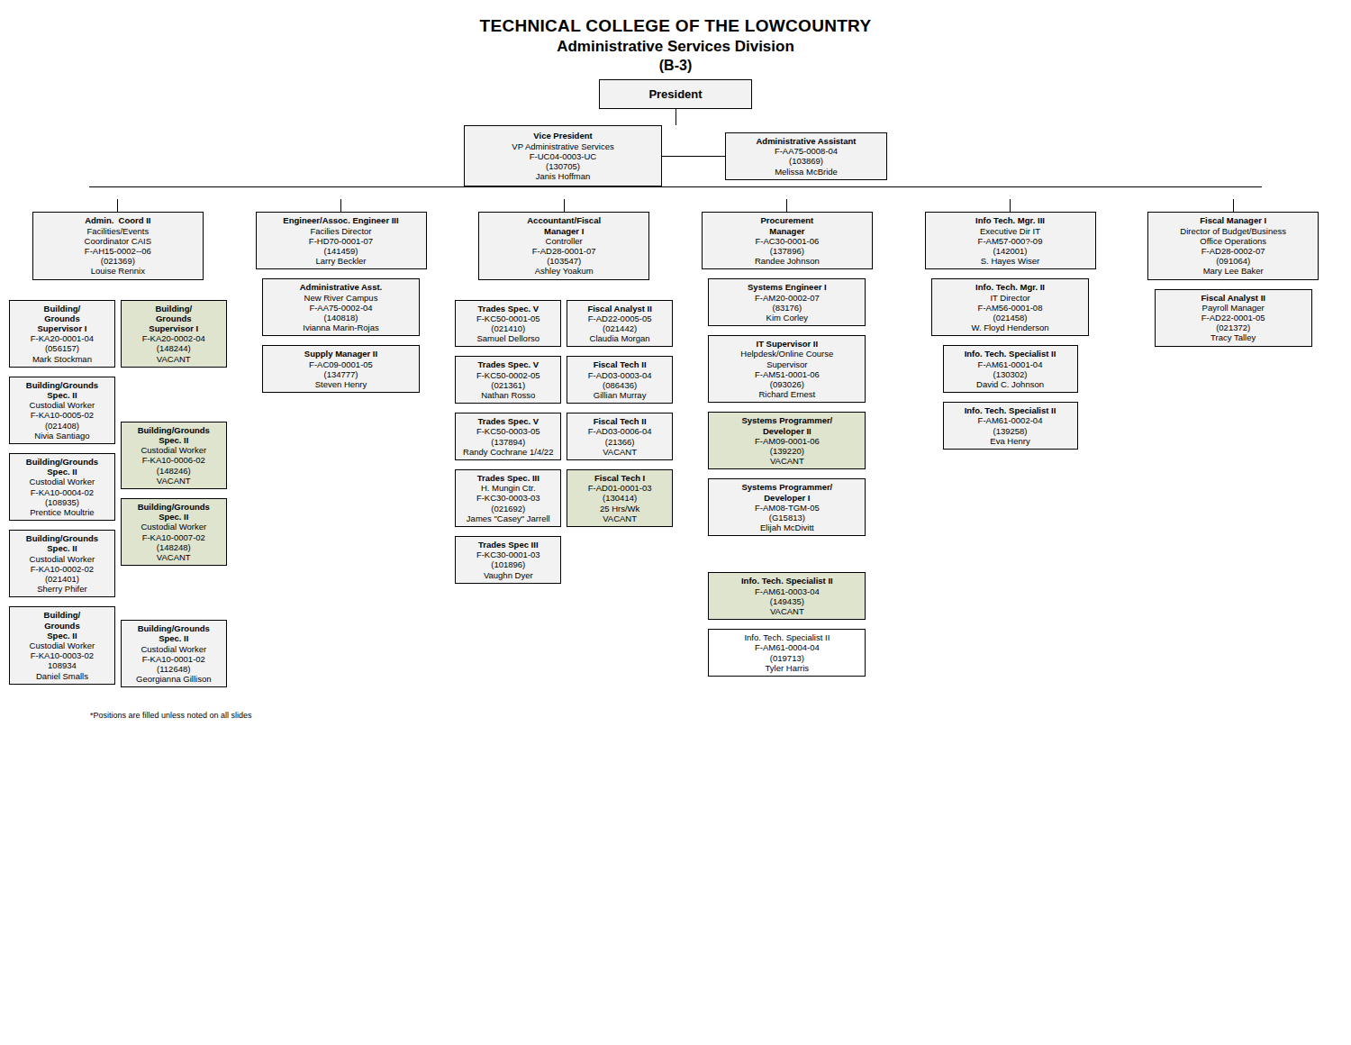TECHNICAL COLLEGE OF THE LOWCOUNTRY
Administrative Services Division
(B-3)
President
Vice President
VP Administrative Services
F-UC04-0003-UC
(130705)
Janis Hoffman
Administrative Assistant
F-AA75-0008-04
(103869)
Melissa McBride
Admin. Coord II
Facilities/Events
Coordinator CAIS
F-AH15-0002--06
(021369)
Louise Rennix
Building/
Grounds
Supervisor I
F-KA20-0001-04
(056157)
Mark Stockman
Building/Grounds
Spec. II
Custodial Worker
F-KA10-0005-02
(021408)
Nivia Santiago
Building/Grounds
Spec. II
Custodial Worker
F-KA10-0004-02
(108935)
Prentice Moultrie
Building/Grounds
Spec. II
Custodial Worker
F-KA10-0002-02
(021401)
Sherry Phifer
Building/
Grounds
Spec. II
Custodial Worker
F-KA10-0003-02
108934
Daniel Smalls
Building/
Grounds
Supervisor I
F-KA20-0002-04
(148244)
VACANT
Building/Grounds
Spec. II
Custodial Worker
F-KA10-0006-02
(148246)
VACANT
Building/Grounds
Spec. II
Custodial Worker
F-KA10-0007-02
(148248)
VACANT
Building/Grounds
Spec. II
Custodial Worker
F-KA10-0001-02
(112648)
Georgianna Gillison
Engineer/Assoc. Engineer III
Facilies Director
F-HD70-0001-07
(141459)
Larry Beckler
Administrative Asst.
New River Campus
F-AA75-0002-04
(140818)
Ivianna Marin-Rojas
Supply Manager II
F-AC09-0001-05
(134777)
Steven Henry
Accountant/Fiscal
Manager I
Controller
F-AD28-0001-07
(103547)
Ashley Yoakum
Trades Spec. V
F-KC50-0001-05
(021410)
Samuel Dellorso
Trades Spec. V
F-KC50-0002-05
(021361)
Nathan Rosso
Trades Spec. V
F-KC50-0003-05
(137894)
Randy Cochrane 1/4/22
Trades Spec. III
H. Mungin Ctr.
F-KC30-0003-03
(021692)
James "Casey" Jarrell
Trades Spec III
F-KC30-0001-03
(101896)
Vaughn Dyer
Fiscal Analyst II
F-AD22-0005-05
(021442)
Claudia Morgan
Fiscal Tech II
F-AD03-0003-04
(086436)
Gillian Murray
Fiscal Tech II
F-AD03-0006-04
(21366)
VACANT
Fiscal Tech I
F-AD01-0001-03
(130414)
25 Hrs/Wk
VACANT
Procurement
Manager
F-AC30-0001-06
(137896)
Randee Johnson
Systems Engineer I
F-AM20-0002-07
(83176)
Kim Corley
IT Supervisor II
Helpdesk/Online Course
Supervisor
F-AM51-0001-06
(093026)
Richard Ernest
Systems Programmer/
Developer II
F-AM09-0001-06
(139220)
VACANT
Systems Programmer/
Developer I
F-AM08-TGM-05
(G15813)
Elijah McDivitt
Info. Tech. Specialist II
F-AM61-0003-04
(149435)
VACANT
Info. Tech. Specialist II
F-AM61-0004-04
(019713)
Tyler Harris
Info Tech. Mgr. III
Executive Dir IT
F-AM57-000?-09
(142001)
S. Hayes Wiser
Info. Tech. Mgr. II
IT Director
F-AM56-0001-08
(021458)
W. Floyd Henderson
Info. Tech. Specialist II
F-AM61-0001-04
(130302)
David C. Johnson
Info. Tech. Specialist II
F-AM61-0002-04
(139258)
Eva Henry
Fiscal Manager I
Director of Budget/Business
Office Operations
F-AD28-0002-07
(091064)
Mary Lee Baker
Fiscal Analyst II
Payroll Manager
F-AD22-0001-05
(021372)
Tracy Talley
*Positions are filled unless noted on all slides